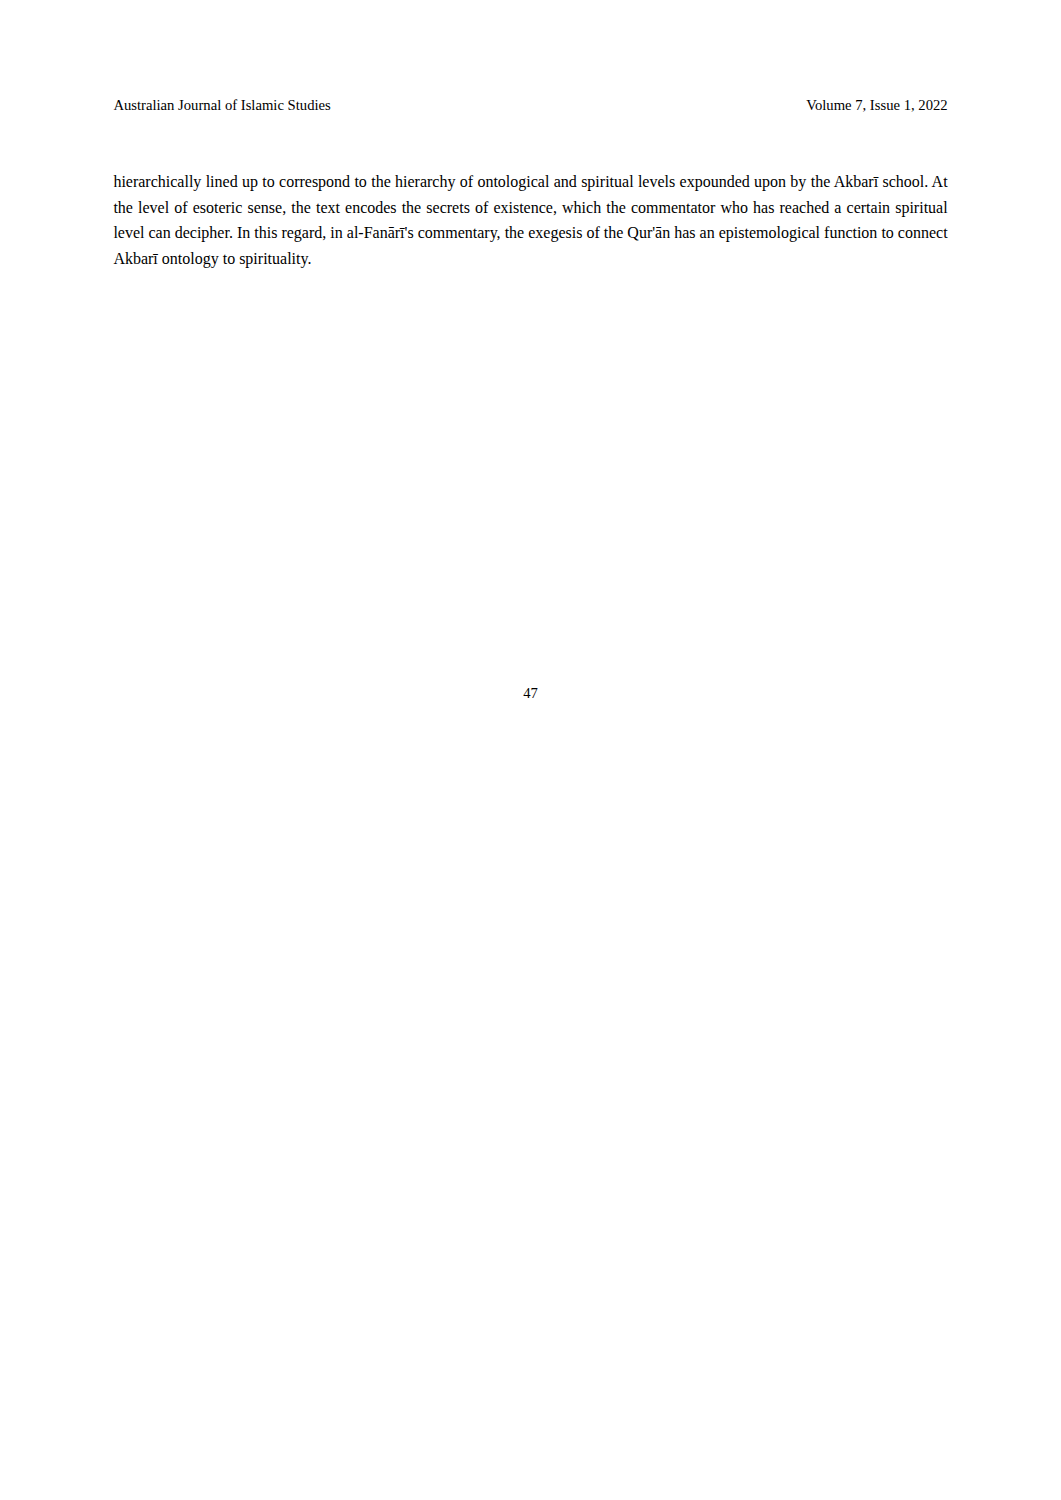Australian Journal of Islamic Studies
Volume 7, Issue 1, 2022
hierarchically lined up to correspond to the hierarchy of ontological and spiritual levels expounded upon by the Akbarī school. At the level of esoteric sense, the text encodes the secrets of existence, which the commentator who has reached a certain spiritual level can decipher. In this regard, in al-Fanārī's commentary, the exegesis of the Qur'ān has an epistemological function to connect Akbarī ontology to spirituality.
47